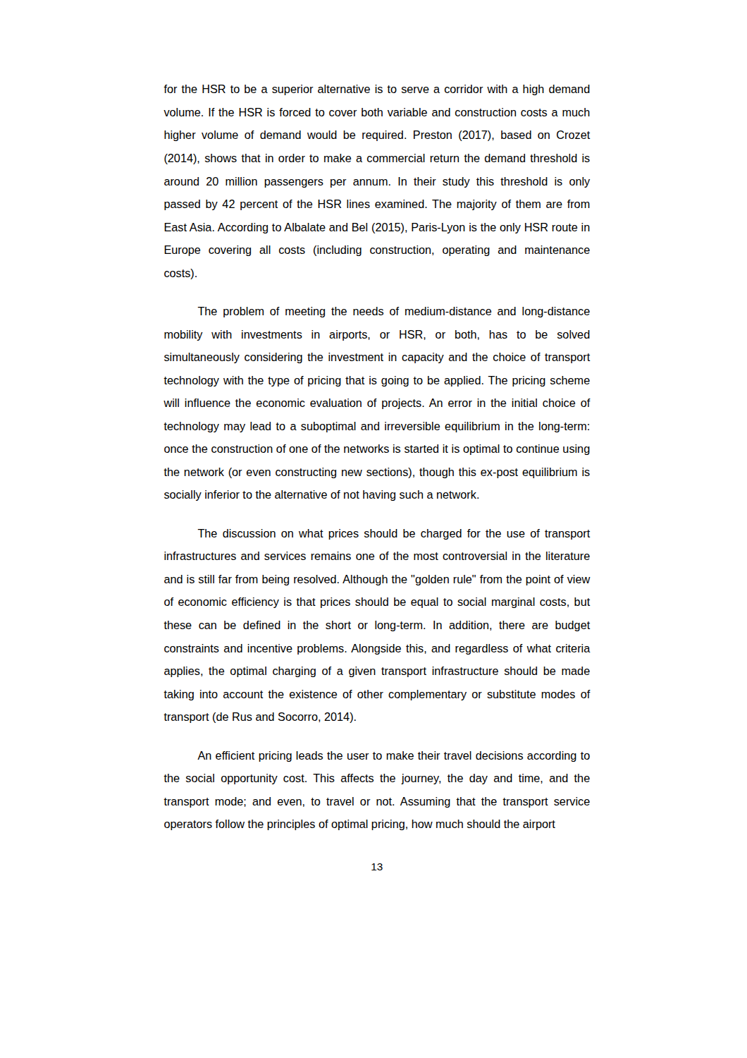for the HSR to be a superior alternative is to serve a corridor with a high demand volume. If the HSR is forced to cover both variable and construction costs a much higher volume of demand would be required. Preston (2017), based on Crozet (2014), shows that in order to make a commercial return the demand threshold is around 20 million passengers per annum. In their study this threshold is only passed by 42 percent of the HSR lines examined. The majority of them are from East Asia. According to Albalate and Bel (2015), Paris-Lyon is the only HSR route in Europe covering all costs (including construction, operating and maintenance costs).
The problem of meeting the needs of medium-distance and long-distance mobility with investments in airports, or HSR, or both, has to be solved simultaneously considering the investment in capacity and the choice of transport technology with the type of pricing that is going to be applied. The pricing scheme will influence the economic evaluation of projects. An error in the initial choice of technology may lead to a suboptimal and irreversible equilibrium in the long-term: once the construction of one of the networks is started it is optimal to continue using the network (or even constructing new sections), though this ex-post equilibrium is socially inferior to the alternative of not having such a network.
The discussion on what prices should be charged for the use of transport infrastructures and services remains one of the most controversial in the literature and is still far from being resolved. Although the "golden rule" from the point of view of economic efficiency is that prices should be equal to social marginal costs, but these can be defined in the short or long-term. In addition, there are budget constraints and incentive problems. Alongside this, and regardless of what criteria applies, the optimal charging of a given transport infrastructure should be made taking into account the existence of other complementary or substitute modes of transport (de Rus and Socorro, 2014).
An efficient pricing leads the user to make their travel decisions according to the social opportunity cost. This affects the journey, the day and time, and the transport mode; and even, to travel or not. Assuming that the transport service operators follow the principles of optimal pricing, how much should the airport
13